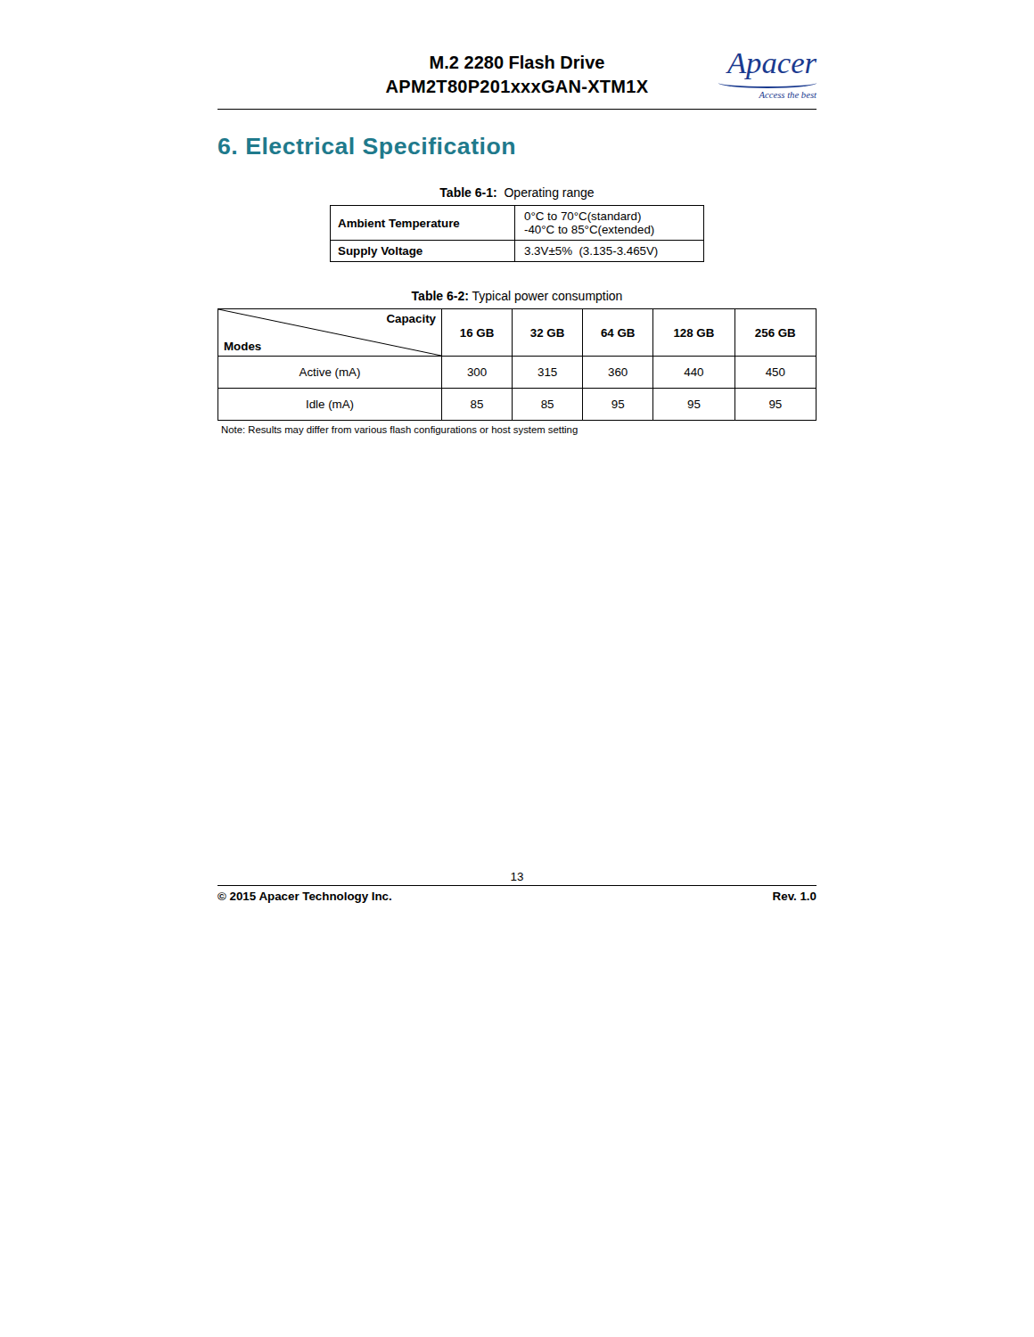M.2 2280 Flash Drive
APM2T80P201xxxGAN-XTM1X
Apacer
Access the best
6. Electrical Specification
Table 6-1: Operating range
| Ambient Temperature | 0°C to 70°C(standard) -40°C to 85°C(extended) |
| Supply Voltage | 3.3V±5% (3.135-3.465V) |
Table 6-2: Typical power consumption
| Capacity Modes | 16 GB | 32 GB | 64 GB | 128 GB | 256 GB |
| --- | --- | --- | --- | --- | --- |
| Active (mA) | 300 | 315 | 360 | 440 | 450 |
| Idle (mA) | 85 | 85 | 95 | 95 | 95 |
Note: Results may differ from various flash configurations or host system setting
13
© 2015 Apacer Technology Inc.
Rev. 1.0